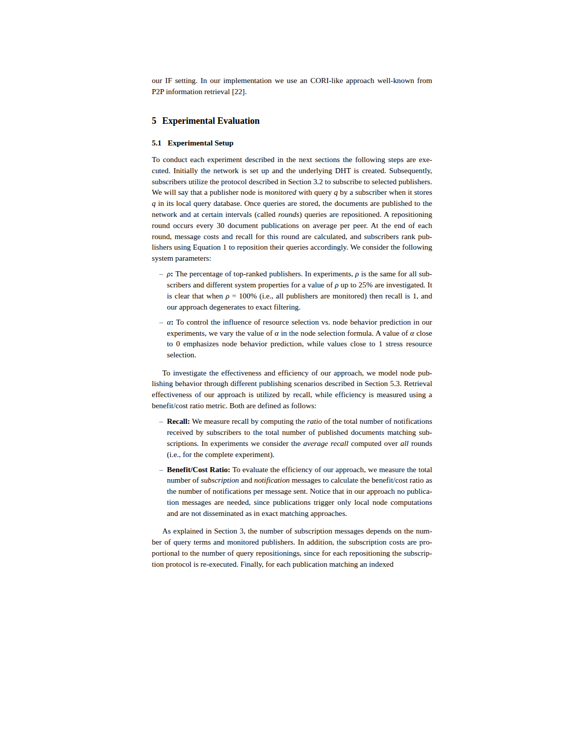our IF setting. In our implementation we use an CORI-like approach well-known from P2P information retrieval [22].
5 Experimental Evaluation
5.1 Experimental Setup
To conduct each experiment described in the next sections the following steps are executed. Initially the network is set up and the underlying DHT is created. Subsequently, subscribers utilize the protocol described in Section 3.2 to subscribe to selected publishers. We will say that a publisher node is monitored with query q by a subscriber when it stores q in its local query database. Once queries are stored, the documents are published to the network and at certain intervals (called rounds) queries are repositioned. A repositioning round occurs every 30 document publications on average per peer. At the end of each round, message costs and recall for this round are calculated, and subscribers rank publishers using Equation 1 to reposition their queries accordingly. We consider the following system parameters:
ρ: The percentage of top-ranked publishers. In experiments, ρ is the same for all subscribers and different system properties for a value of ρ up to 25% are investigated. It is clear that when ρ = 100% (i.e., all publishers are monitored) then recall is 1, and our approach degenerates to exact filtering.
α: To control the influence of resource selection vs. node behavior prediction in our experiments, we vary the value of α in the node selection formula. A value of α close to 0 emphasizes node behavior prediction, while values close to 1 stress resource selection.
To investigate the effectiveness and efficiency of our approach, we model node publishing behavior through different publishing scenarios described in Section 5.3. Retrieval effectiveness of our approach is utilized by recall, while efficiency is measured using a benefit/cost ratio metric. Both are defined as follows:
Recall: We measure recall by computing the ratio of the total number of notifications received by subscribers to the total number of published documents matching subscriptions. In experiments we consider the average recall computed over all rounds (i.e., for the complete experiment).
Benefit/Cost Ratio: To evaluate the efficiency of our approach, we measure the total number of subscription and notification messages to calculate the benefit/cost ratio as the number of notifications per message sent. Notice that in our approach no publication messages are needed, since publications trigger only local node computations and are not disseminated as in exact matching approaches.
As explained in Section 3, the number of subscription messages depends on the number of query terms and monitored publishers. In addition, the subscription costs are proportional to the number of query repositionings, since for each repositioning the subscription protocol is re-executed. Finally, for each publication matching an indexed